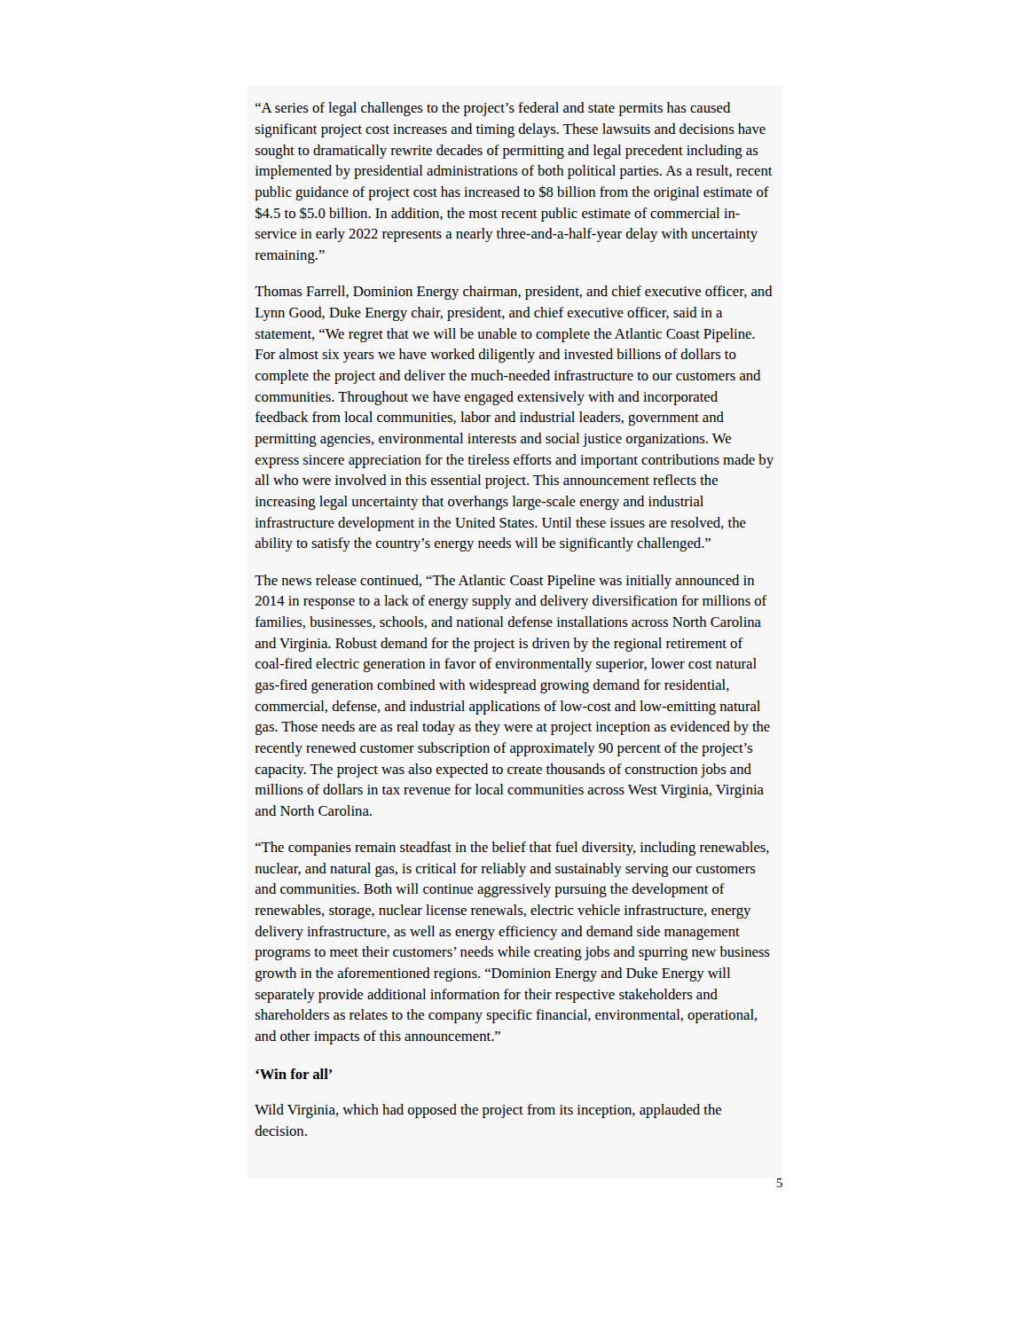“A series of legal challenges to the project’s federal and state permits has caused significant project cost increases and timing delays. These lawsuits and decisions have sought to dramatically rewrite decades of permitting and legal precedent including as implemented by presidential administrations of both political parties. As a result, recent public guidance of project cost has increased to $8 billion from the original estimate of $4.5 to $5.0 billion. In addition, the most recent public estimate of commercial in-service in early 2022 represents a nearly three-and-a-half-year delay with uncertainty remaining.”
Thomas Farrell, Dominion Energy chairman, president, and chief executive officer, and Lynn Good, Duke Energy chair, president, and chief executive officer, said in a statement, “We regret that we will be unable to complete the Atlantic Coast Pipeline. For almost six years we have worked diligently and invested billions of dollars to complete the project and deliver the much-needed infrastructure to our customers and communities. Throughout we have engaged extensively with and incorporated feedback from local communities, labor and industrial leaders, government and permitting agencies, environmental interests and social justice organizations. We express sincere appreciation for the tireless efforts and important contributions made by all who were involved in this essential project. This announcement reflects the increasing legal uncertainty that overhangs large-scale energy and industrial infrastructure development in the United States. Until these issues are resolved, the ability to satisfy the country’s energy needs will be significantly challenged.”
The news release continued, “The Atlantic Coast Pipeline was initially announced in 2014 in response to a lack of energy supply and delivery diversification for millions of families, businesses, schools, and national defense installations across North Carolina and Virginia. Robust demand for the project is driven by the regional retirement of coal-fired electric generation in favor of environmentally superior, lower cost natural gas-fired generation combined with widespread growing demand for residential, commercial, defense, and industrial applications of low-cost and low-emitting natural gas. Those needs are as real today as they were at project inception as evidenced by the recently renewed customer subscription of approximately 90 percent of the project’s capacity. The project was also expected to create thousands of construction jobs and millions of dollars in tax revenue for local communities across West Virginia, Virginia and North Carolina.
“The companies remain steadfast in the belief that fuel diversity, including renewables, nuclear, and natural gas, is critical for reliably and sustainably serving our customers and communities. Both will continue aggressively pursuing the development of renewables, storage, nuclear license renewals, electric vehicle infrastructure, energy delivery infrastructure, as well as energy efficiency and demand side management programs to meet their customers’ needs while creating jobs and spurring new business growth in the aforementioned regions. “Dominion Energy and Duke Energy will separately provide additional information for their respective stakeholders and shareholders as relates to the company specific financial, environmental, operational, and other impacts of this announcement.”
‘Win for all’
Wild Virginia, which had opposed the project from its inception, applauded the decision.
5